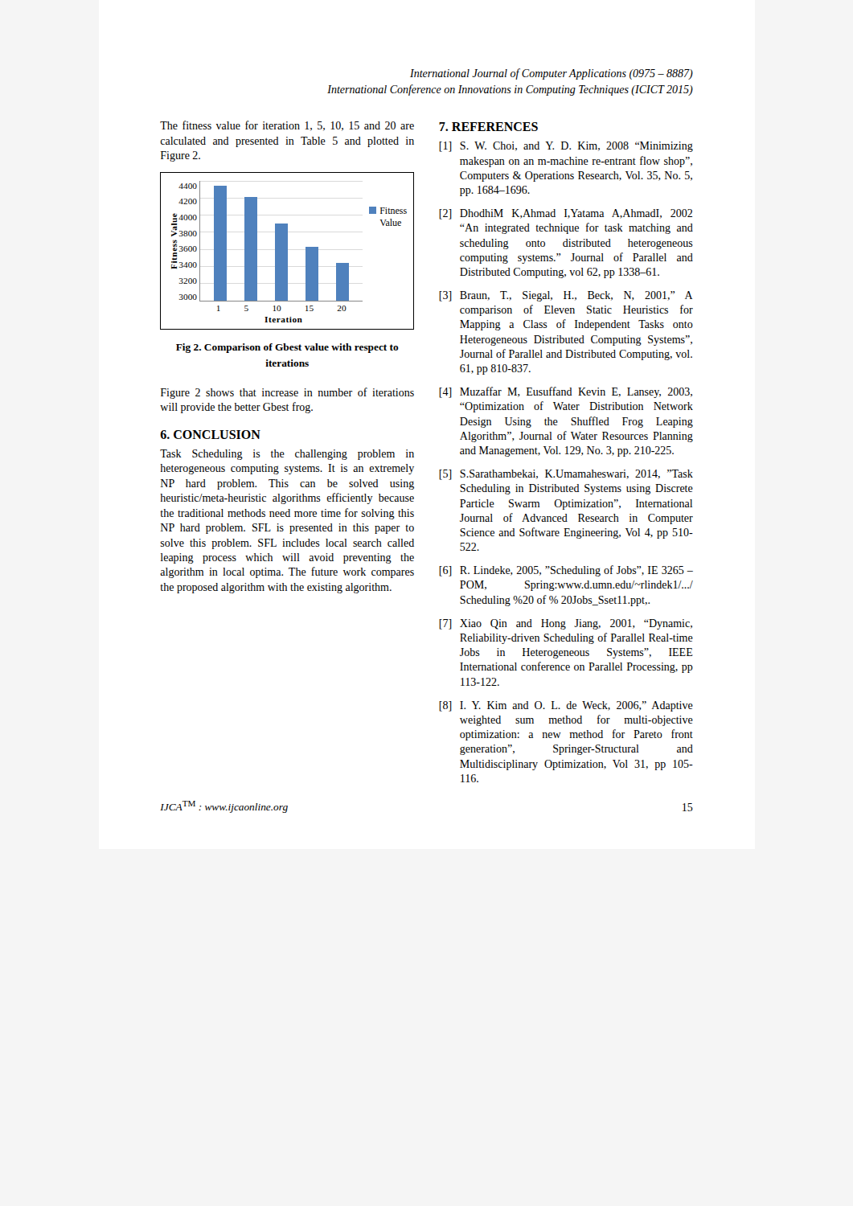International Journal of Computer Applications (0975 – 8887)
International Conference on Innovations in Computing Techniques (ICICT 2015)
The fitness value for iteration 1, 5, 10, 15 and 20 are calculated and presented in Table 5 and plotted in Figure 2.
Fitness Value
4400
4200
4000
3800
3600
3400
3200
3000
1
5
10
15
20
Iteration
Fitness
Value
Fig 2. Comparison of Gbest value with respect to
iterations
Figure 2 shows that increase in number of iterations will provide the better Gbest frog.
6. CONCLUSION
Task Scheduling is the challenging problem in heterogeneous computing systems. It is an extremely NP hard problem. This can be solved using heuristic/meta-heuristic algorithms efficiently because the traditional methods need more time for solving this NP hard problem. SFL is presented in this paper to solve this problem. SFL includes local search called leaping process which will avoid preventing the algorithm in local optima. The future work compares the proposed algorithm with the existing algorithm.
7. REFERENCES
S. W. Choi, and Y. D. Kim, 2008 “Minimizing makespan on an m-machine re-entrant flow shop”, Computers & Operations Research, Vol. 35, No. 5, pp. 1684–1696.
DhodhiM K,Ahmad I,Yatama A,AhmadI, 2002 “An integrated technique for task matching and scheduling onto distributed heterogeneous computing systems.” Journal of Parallel and Distributed Computing, vol 62, pp 1338–61.
Braun, T., Siegal, H., Beck, N, 2001,” A comparison of Eleven Static Heuristics for Mapping a Class of Independent Tasks onto Heterogeneous Distributed Computing Systems”, Journal of Parallel and Distributed Computing, vol. 61, pp 810-837.
Muzaffar M, Eusuffand Kevin E, Lansey, 2003, “Optimization of Water Distribution Network Design Using the Shuffled Frog Leaping Algorithm”, Journal of Water Resources Planning and Management, Vol. 129, No. 3, pp. 210-225.
S.Sarathambekai, K.Umamaheswari, 2014, ”Task Scheduling in Distributed Systems using Discrete Particle Swarm Optimization”, International Journal of Advanced Research in Computer Science and Software Engineering, Vol 4, pp 510-522.
R. Lindeke, 2005, ”Scheduling of Jobs”, IE 3265 – POM, Spring:www.d.umn.edu/~rlindek1/.../ Scheduling %20 of % 20Jobs_Sset11.ppt,.
Xiao Qin and Hong Jiang, 2001, “Dynamic, Reliability-driven Scheduling of Parallel Real-time Jobs in Heterogeneous Systems”, IEEE International conference on Parallel Processing, pp 113-122.
I. Y. Kim and O. L. de Weck, 2006,” Adaptive weighted sum method for multi-objective optimization: a new method for Pareto front generation”, Springer-Structural and Multidisciplinary Optimization, Vol 31, pp 105-116.
IJCATM : www.ijcaonline.org
15